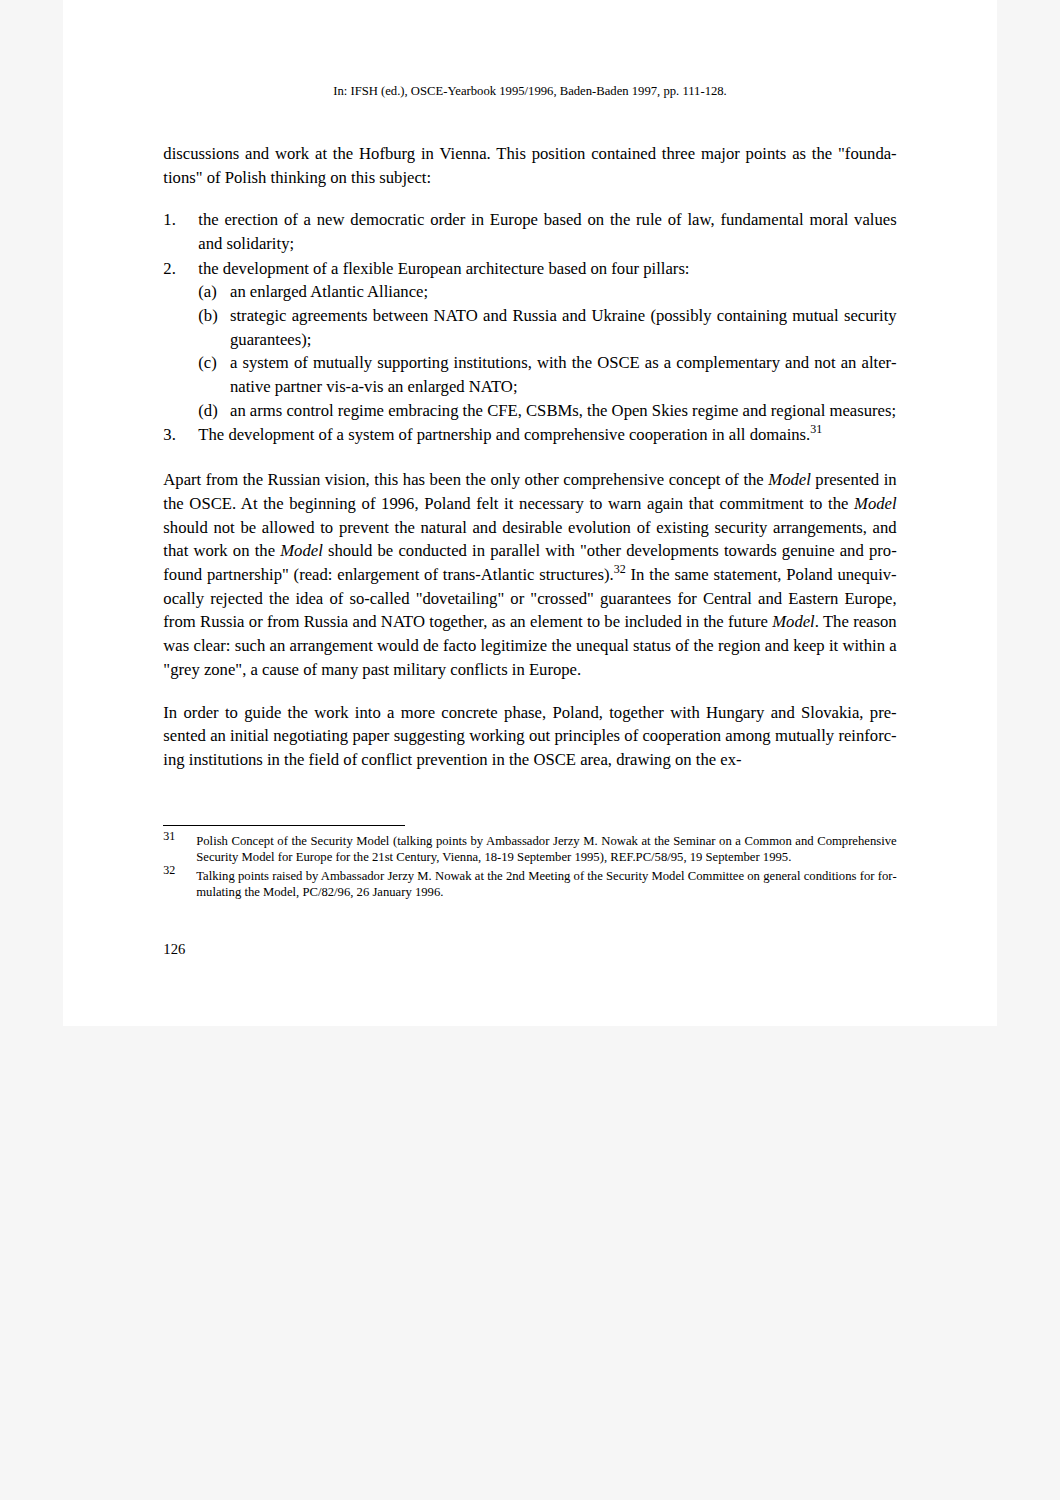In: IFSH (ed.), OSCE-Yearbook 1995/1996, Baden-Baden 1997, pp. 111-128.
discussions and work at the Hofburg in Vienna. This position contained three major points as the "foundations" of Polish thinking on this subject:
1. the erection of a new democratic order in Europe based on the rule of law, fundamental moral values and solidarity;
2. the development of a flexible European architecture based on four pillars:
(a) an enlarged Atlantic Alliance;
(b) strategic agreements between NATO and Russia and Ukraine (possibly containing mutual security guarantees);
(c) a system of mutually supporting institutions, with the OSCE as a complementary and not an alternative partner vis-a-vis an enlarged NATO;
(d) an arms control regime embracing the CFE, CSBMs, the Open Skies regime and regional measures;
3. The development of a system of partnership and comprehensive cooperation in all domains.31
Apart from the Russian vision, this has been the only other comprehensive concept of the Model presented in the OSCE. At the beginning of 1996, Poland felt it necessary to warn again that commitment to the Model should not be allowed to prevent the natural and desirable evolution of existing security arrangements, and that work on the Model should be conducted in parallel with "other developments towards genuine and profound partnership" (read: enlargement of trans-Atlantic structures).32 In the same statement, Poland unequivocally rejected the idea of so-called "dovetailing" or "crossed" guarantees for Central and Eastern Europe, from Russia or from Russia and NATO together, as an element to be included in the future Model. The reason was clear: such an arrangement would de facto legitimize the unequal status of the region and keep it within a "grey zone", a cause of many past military conflicts in Europe.
In order to guide the work into a more concrete phase, Poland, together with Hungary and Slovakia, presented an initial negotiating paper suggesting working out principles of cooperation among mutually reinforcing institutions in the field of conflict prevention in the OSCE area, drawing on the ex-
31 Polish Concept of the Security Model (talking points by Ambassador Jerzy M. Nowak at the Seminar on a Common and Comprehensive Security Model for Europe for the 21st Century, Vienna, 18-19 September 1995), REF.PC/58/95, 19 September 1995.
32 Talking points raised by Ambassador Jerzy M. Nowak at the 2nd Meeting of the Security Model Committee on general conditions for formulating the Model, PC/82/96, 26 January 1996.
126